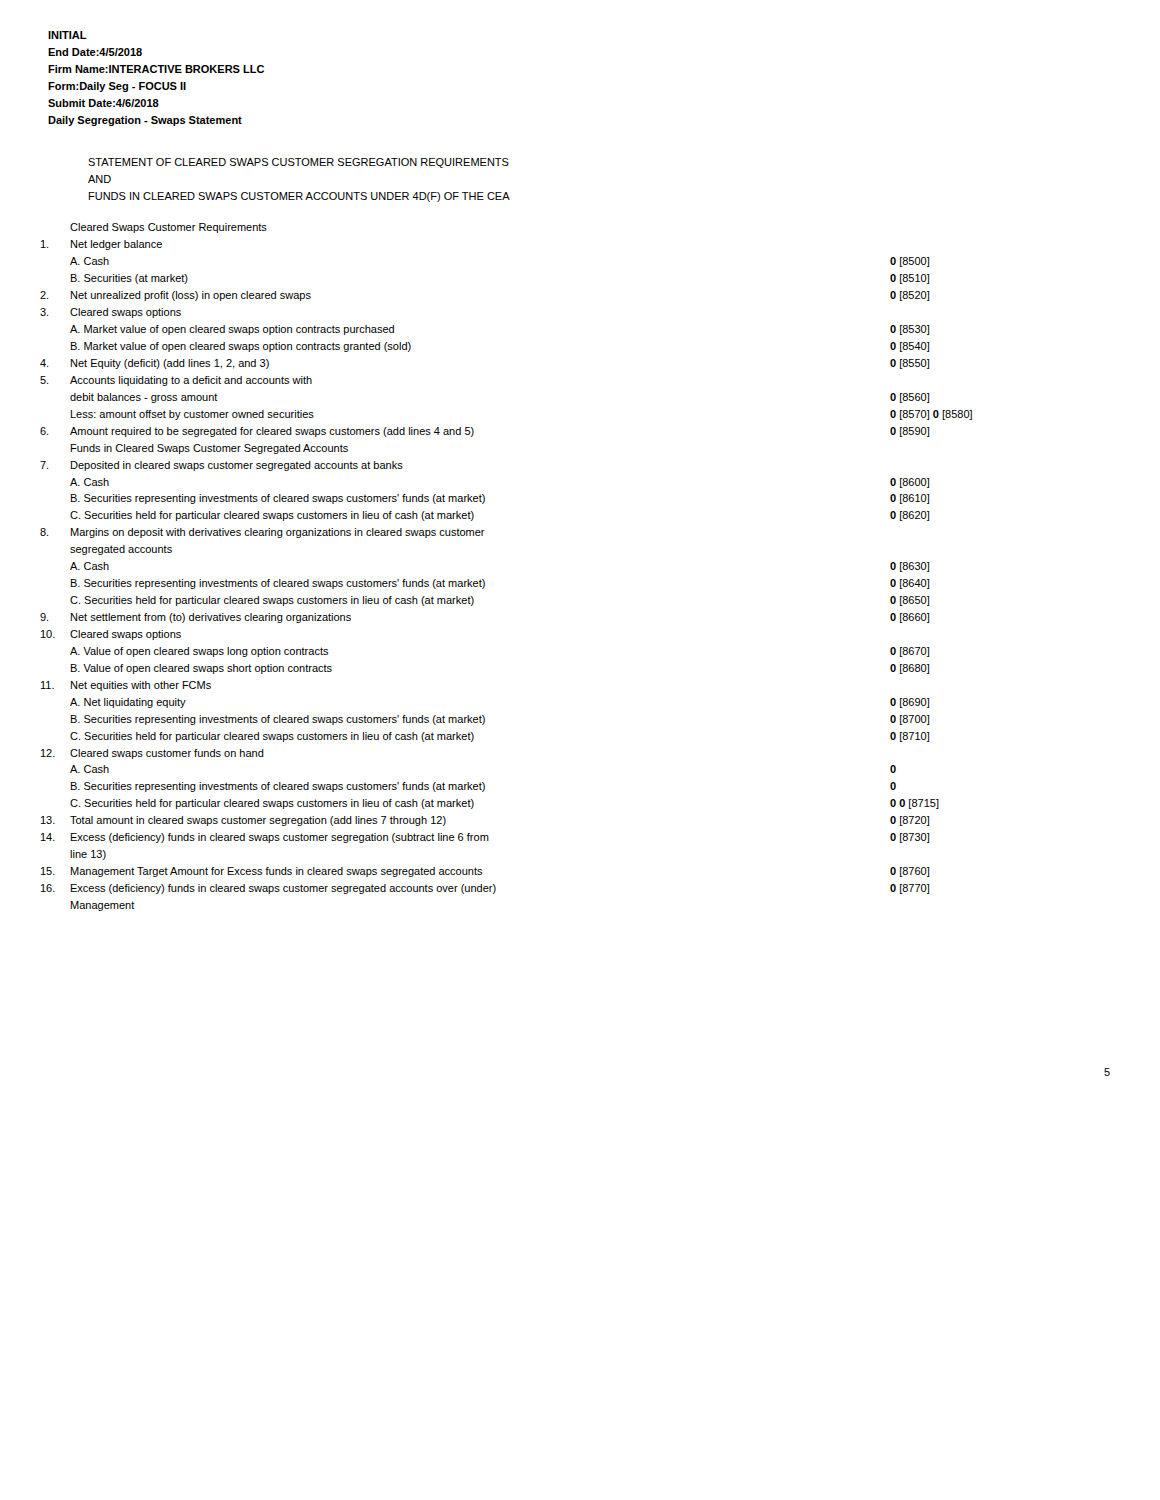INITIAL
End Date:4/5/2018
Firm Name:INTERACTIVE BROKERS LLC
Form:Daily Seg - FOCUS II
Submit Date:4/6/2018
Daily Segregation - Swaps Statement
STATEMENT OF CLEARED SWAPS CUSTOMER SEGREGATION REQUIREMENTS
AND
FUNDS IN CLEARED SWAPS CUSTOMER ACCOUNTS UNDER 4D(F) OF THE CEA
| | Cleared Swaps Customer Requirements | |
| 1. | Net ledger balance | |
| | A. Cash | 0 [8500] |
| | B. Securities (at market) | 0 [8510] |
| 2. | Net unrealized profit (loss) in open cleared swaps | 0 [8520] |
| 3. | Cleared swaps options | |
| | A. Market value of open cleared swaps option contracts purchased | 0 [8530] |
| | B. Market value of open cleared swaps option contracts granted (sold) | 0 [8540] |
| 4. | Net Equity (deficit) (add lines 1, 2, and 3) | 0 [8550] |
| 5. | Accounts liquidating to a deficit and accounts with | |
| | debit balances - gross amount | 0 [8560] |
| | Less: amount offset by customer owned securities | 0 [8570] 0 [8580] |
| 6. | Amount required to be segregated for cleared swaps customers (add lines 4 and 5) | 0 [8590] |
| | Funds in Cleared Swaps Customer Segregated Accounts | |
| 7. | Deposited in cleared swaps customer segregated accounts at banks | |
| | A. Cash | 0 [8600] |
| | B. Securities representing investments of cleared swaps customers' funds (at market) | 0 [8610] |
| | C. Securities held for particular cleared swaps customers in lieu of cash (at market) | 0 [8620] |
| 8. | Margins on deposit with derivatives clearing organizations in cleared swaps customer | |
| | segregated accounts | |
| | A. Cash | 0 [8630] |
| | B. Securities representing investments of cleared swaps customers' funds (at market) | 0 [8640] |
| | C. Securities held for particular cleared swaps customers in lieu of cash (at market) | 0 [8650] |
| 9. | Net settlement from (to) derivatives clearing organizations | 0 [8660] |
| 10. | Cleared swaps options | |
| | A. Value of open cleared swaps long option contracts | 0 [8670] |
| | B. Value of open cleared swaps short option contracts | 0 [8680] |
| 11. | Net equities with other FCMs | |
| | A. Net liquidating equity | 0 [8690] |
| | B. Securities representing investments of cleared swaps customers' funds (at market) | 0 [8700] |
| | C. Securities held for particular cleared swaps customers in lieu of cash (at market) | 0 [8710] |
| 12. | Cleared swaps customer funds on hand | |
| | A. Cash | 0 |
| | B. Securities representing investments of cleared swaps customers' funds (at market) | 0 |
| | C. Securities held for particular cleared swaps customers in lieu of cash (at market) | 0 0 [8715] |
| 13. | Total amount in cleared swaps customer segregation (add lines 7 through 12) | 0 [8720] |
| 14. | Excess (deficiency) funds in cleared swaps customer segregation (subtract line 6 from | 0 [8730] |
| | line 13) | |
| 15. | Management Target Amount for Excess funds in cleared swaps segregated accounts | 0 [8760] |
| 16. | Excess (deficiency) funds in cleared swaps customer segregated accounts over (under) | 0 [8770] |
| | Management | |
5